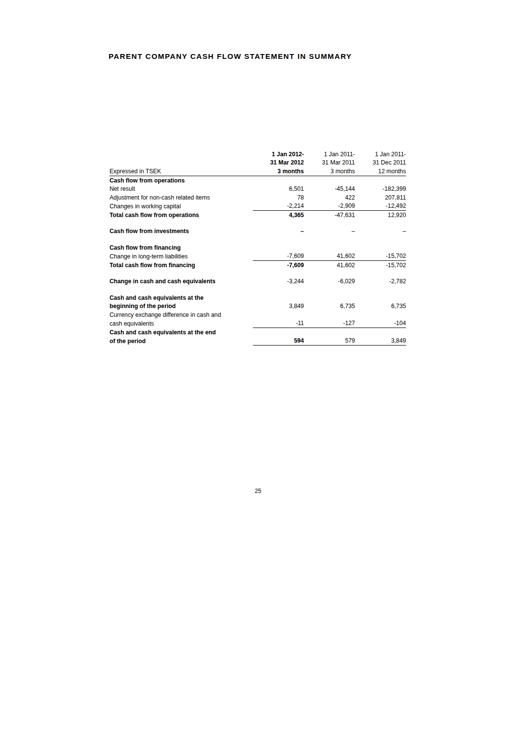PARENT COMPANY CASH FLOW STATEMENT IN SUMMARY
| | 1 Jan 2012- | 1 Jan 2011- | 1 Jan 2011- |
| | 31 Mar 2012 | 31 Mar 2011 | 31 Dec 2011 |
| Expressed in TSEK | 3 months | 3 months | 12 months |
| Cash flow from operations | | | |
| Net result | 6,501 | -45,144 | -182,399 |
| Adjustment for non-cash related items | 78 | 422 | 207,811 |
| Changes in working capital | -2,214 | -2,909 | -12,492 |
| Total cash flow from operations | 4,365 | -47,631 | 12,920 |
| Cash flow from investments | – | – | – |
| Cash flow from financing | | | |
| Change in long-term liabilities | -7,609 | 41,602 | -15,702 |
| Total cash flow from financing | -7,609 | 41,602 | -15,702 |
| Change in cash and cash equivalents | -3,244 | -6,029 | -2,782 |
| Cash and cash equivalents at the | | | |
| beginning of the period | 3,849 | 6,735 | 6,735 |
| Currency exchange difference in cash and | | | |
| cash equivalents | -11 | -127 | -104 |
| Cash and cash equivalents at the end | | | |
| of the period | 594 | 579 | 3,849 |
25